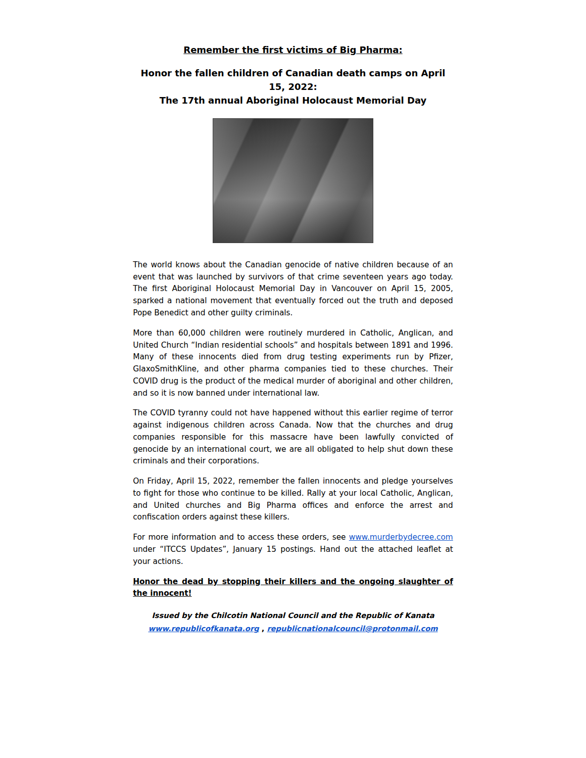Remember the first victims of Big Pharma:
Honor the fallen children of Canadian death camps on April 15, 2022: The 17th annual Aboriginal Holocaust Memorial Day
The world knows about the Canadian genocide of native children because of an event that was launched by survivors of that crime seventeen years ago today. The first Aboriginal Holocaust Memorial Day in Vancouver on April 15, 2005, sparked a national movement that eventually forced out the truth and deposed Pope Benedict and other guilty criminals.
More than 60,000 children were routinely murdered in Catholic, Anglican, and United Church “Indian residential schools” and hospitals between 1891 and 1996. Many of these innocents died from drug testing experiments run by Pfizer, GlaxoSmithKline, and other pharma companies tied to these churches. Their COVID drug is the product of the medical murder of aboriginal and other children, and so it is now banned under international law.
The COVID tyranny could not have happened without this earlier regime of terror against indigenous children across Canada. Now that the churches and drug companies responsible for this massacre have been lawfully convicted of genocide by an international court, we are all obligated to help shut down these criminals and their corporations.
On Friday, April 15, 2022, remember the fallen innocents and pledge yourselves to fight for those who continue to be killed. Rally at your local Catholic, Anglican, and United churches and Big Pharma offices and enforce the arrest and confiscation orders against these killers.
For more information and to access these orders, see www.murderbydecree.com under “ITCCS Updates”, January 15 postings. Hand out the attached leaflet at your actions.
Honor the dead by stopping their killers and the ongoing slaughter of the innocent!
Issued by the Chilcotin National Council and the Republic of Kanata
www.republicofkanata.org , republicnationalcouncil@protonmail.com